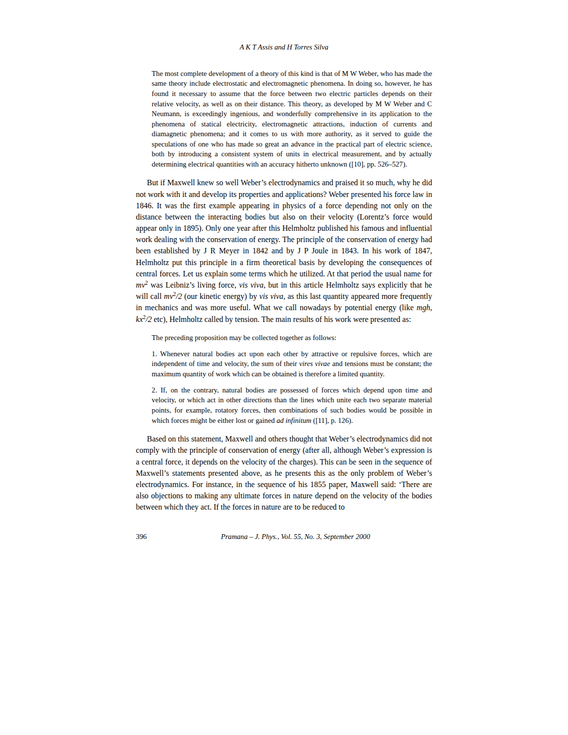A K T Assis and H Torres Silva
The most complete development of a theory of this kind is that of M W Weber, who has made the same theory include electrostatic and electromagnetic phenomena. In doing so, however, he has found it necessary to assume that the force between two electric particles depends on their relative velocity, as well as on their distance. This theory, as developed by M W Weber and C Neumann, is exceedingly ingenious, and wonderfully comprehensive in its application to the phenomena of statical electricity, electromagnetic attractions, induction of currents and diamagnetic phenomena; and it comes to us with more authority, as it served to guide the speculations of one who has made so great an advance in the practical part of electric science, both by introducing a consistent system of units in electrical measurement, and by actually determining electrical quantities with an accuracy hitherto unknown ([10], pp. 526–527).
But if Maxwell knew so well Weber’s electrodynamics and praised it so much, why he did not work with it and develop its properties and applications? Weber presented his force law in 1846. It was the first example appearing in physics of a force depending not only on the distance between the interacting bodies but also on their velocity (Lorentz’s force would appear only in 1895). Only one year after this Helmholtz published his famous and influential work dealing with the conservation of energy. The principle of the conservation of energy had been established by J R Meyer in 1842 and by J P Joule in 1843. In his work of 1847, Helmholtz put this principle in a firm theoretical basis by developing the consequences of central forces. Let us explain some terms which he utilized. At that period the usual name for mv2 was Leibniz’s living force, vis viva, but in this article Helmholtz says explicitly that he will call mv2/2 (our kinetic energy) by vis viva, as this last quantity appeared more frequently in mechanics and was more useful. What we call nowadays by potential energy (like mgh, kx2/2 etc), Helmholtz called by tension. The main results of his work were presented as:
The preceding proposition may be collected together as follows:
1. Whenever natural bodies act upon each other by attractive or repulsive forces, which are independent of time and velocity, the sum of their vires vivae and tensions must be constant; the maximum quantity of work which can be obtained is therefore a limited quantity.
2. If, on the contrary, natural bodies are possessed of forces which depend upon time and velocity, or which act in other directions than the lines which unite each two separate material points, for example, rotatory forces, then combinations of such bodies would be possible in which forces might be either lost or gained ad infinitum ([11], p. 126).
Based on this statement, Maxwell and others thought that Weber’s electrodynamics did not comply with the principle of conservation of energy (after all, although Weber’s expression is a central force, it depends on the velocity of the charges). This can be seen in the sequence of Maxwell’s statements presented above, as he presents this as the only problem of Weber’s electrodynamics. For instance, in the sequence of his 1855 paper, Maxwell said: ‘There are also objections to making any ultimate forces in nature depend on the velocity of the bodies between which they act. If the forces in nature are to be reduced to
396
Pramana – J. Phys., Vol. 55, No. 3, September 2000